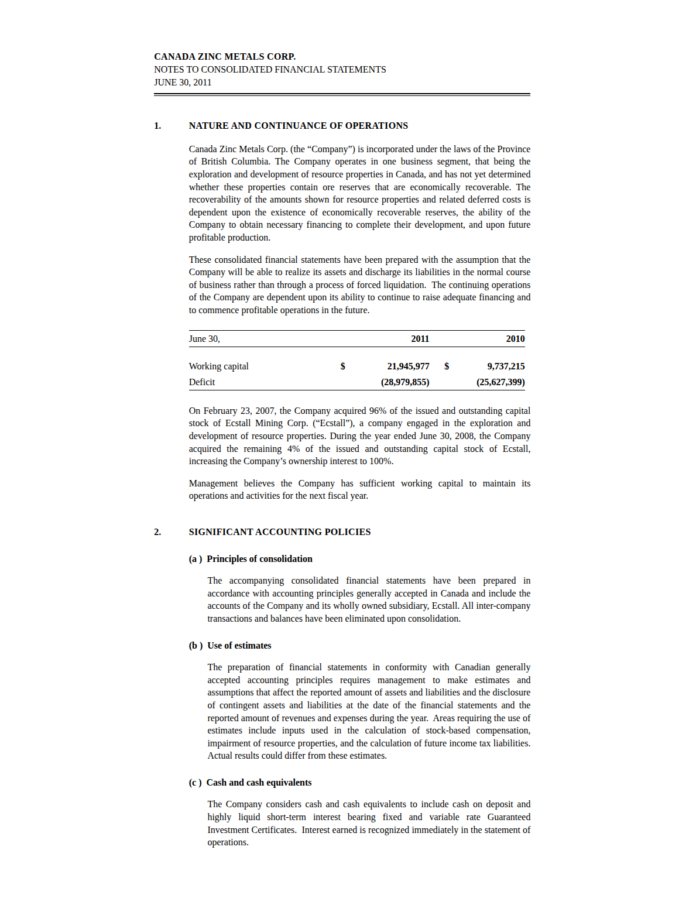CANADA ZINC METALS CORP.
NOTES TO CONSOLIDATED FINANCIAL STATEMENTS
JUNE 30, 2011
1.
NATURE AND CONTINUANCE OF OPERATIONS
Canada Zinc Metals Corp. (the “Company”) is incorporated under the laws of the Province of British Columbia. The Company operates in one business segment, that being the exploration and development of resource properties in Canada, and has not yet determined whether these properties contain ore reserves that are economically recoverable. The recoverability of the amounts shown for resource properties and related deferred costs is dependent upon the existence of economically recoverable reserves, the ability of the Company to obtain necessary financing to complete their development, and upon future profitable production.
These consolidated financial statements have been prepared with the assumption that the Company will be able to realize its assets and discharge its liabilities in the normal course of business rather than through a process of forced liquidation. The continuing operations of the Company are dependent upon its ability to continue to raise adequate financing and to commence profitable operations in the future.
| June 30, | | 2011 | | 2010 |
| Working capital | $ | 21,945,977 | $ | 9,737,215 |
| Deficit | | (28,979,855) | | (25,627,399) |
On February 23, 2007, the Company acquired 96% of the issued and outstanding capital stock of Ecstall Mining Corp. (“Ecstall”), a company engaged in the exploration and development of resource properties. During the year ended June 30, 2008, the Company acquired the remaining 4% of the issued and outstanding capital stock of Ecstall, increasing the Company’s ownership interest to 100%.
Management believes the Company has sufficient working capital to maintain its operations and activities for the next fiscal year.
2.
SIGNIFICANT ACCOUNTING POLICIES
(a ) Principles of consolidation
The accompanying consolidated financial statements have been prepared in accordance with accounting principles generally accepted in Canada and include the accounts of the Company and its wholly owned subsidiary, Ecstall. All inter-company transactions and balances have been eliminated upon consolidation.
(b ) Use of estimates
The preparation of financial statements in conformity with Canadian generally accepted accounting principles requires management to make estimates and assumptions that affect the reported amount of assets and liabilities and the disclosure of contingent assets and liabilities at the date of the financial statements and the reported amount of revenues and expenses during the year. Areas requiring the use of estimates include inputs used in the calculation of stock-based compensation, impairment of resource properties, and the calculation of future income tax liabilities. Actual results could differ from these estimates.
(c ) Cash and cash equivalents
The Company considers cash and cash equivalents to include cash on deposit and highly liquid short-term interest bearing fixed and variable rate Guaranteed Investment Certificates. Interest earned is recognized immediately in the statement of operations.